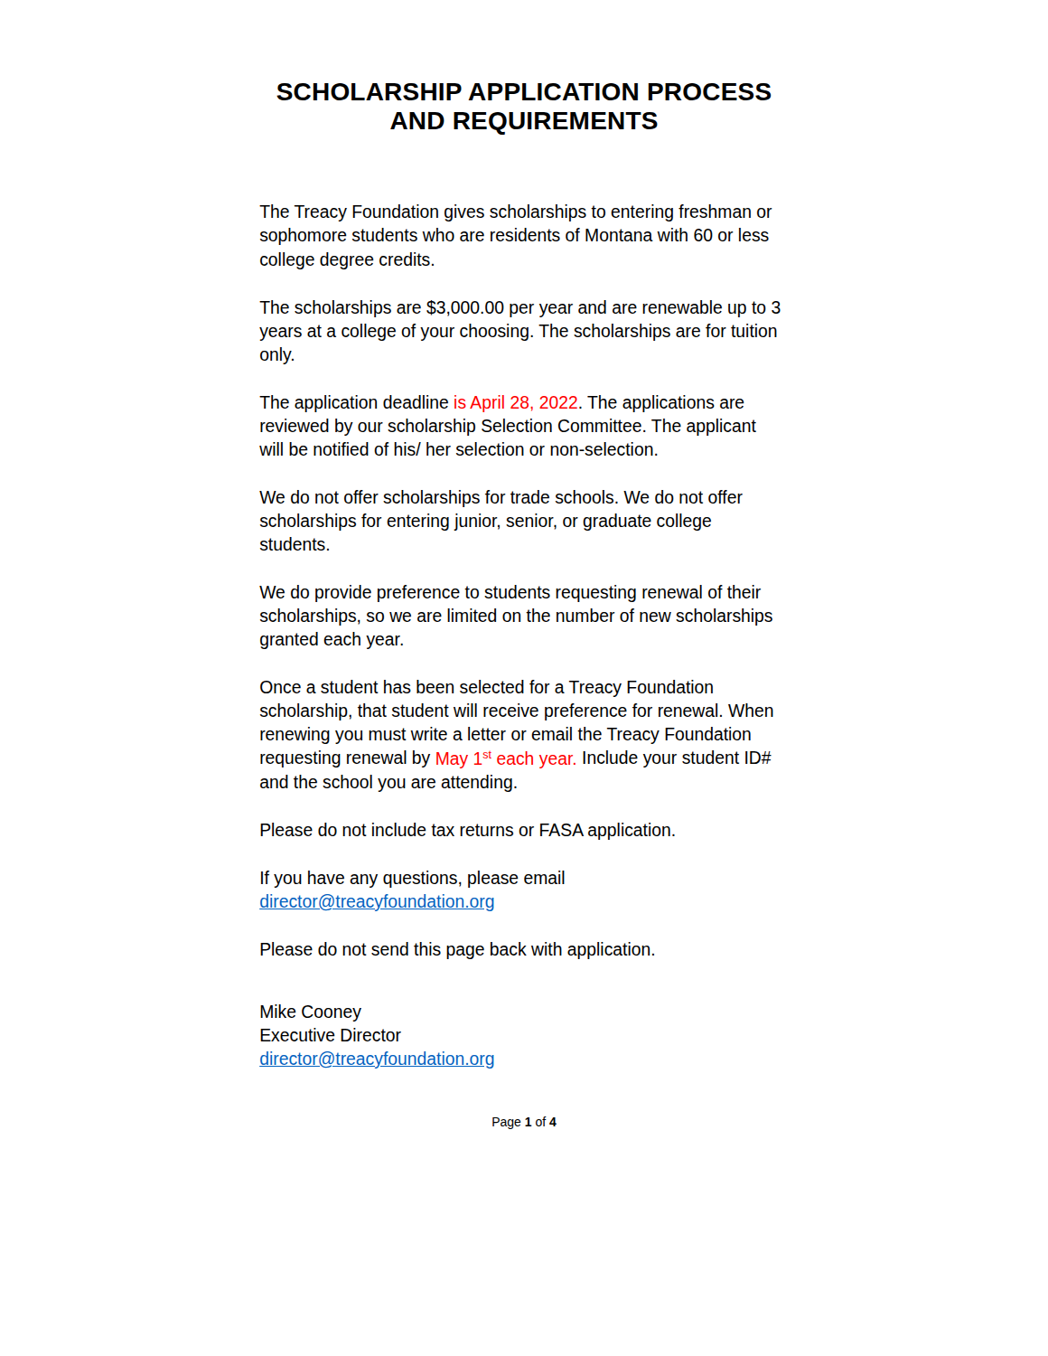SCHOLARSHIP APPLICATION PROCESS AND REQUIREMENTS
The Treacy Foundation gives scholarships to entering freshman or sophomore students who are residents of Montana with 60 or less college degree credits.
The scholarships are $3,000.00 per year and are renewable up to 3 years at a college of your choosing. The scholarships are for tuition only.
The application deadline is April 28, 2022. The applications are reviewed by our scholarship Selection Committee. The applicant will be notified of his/ her selection or non-selection.
We do not offer scholarships for trade schools. We do not offer scholarships for entering junior, senior, or graduate college students.
We do provide preference to students requesting renewal of their scholarships, so we are limited on the number of new scholarships granted each year.
Once a student has been selected for a Treacy Foundation scholarship, that student will receive preference for renewal. When renewing you must write a letter or email the Treacy Foundation requesting renewal by May 1st each year. Include your student ID# and the school you are attending.
Please do not include tax returns or FASA application.
If you have any questions, please email director@treacyfoundation.org
Please do not send this page back with application.
Mike Cooney
Executive Director
director@treacyfoundation.org
Page 1 of 4